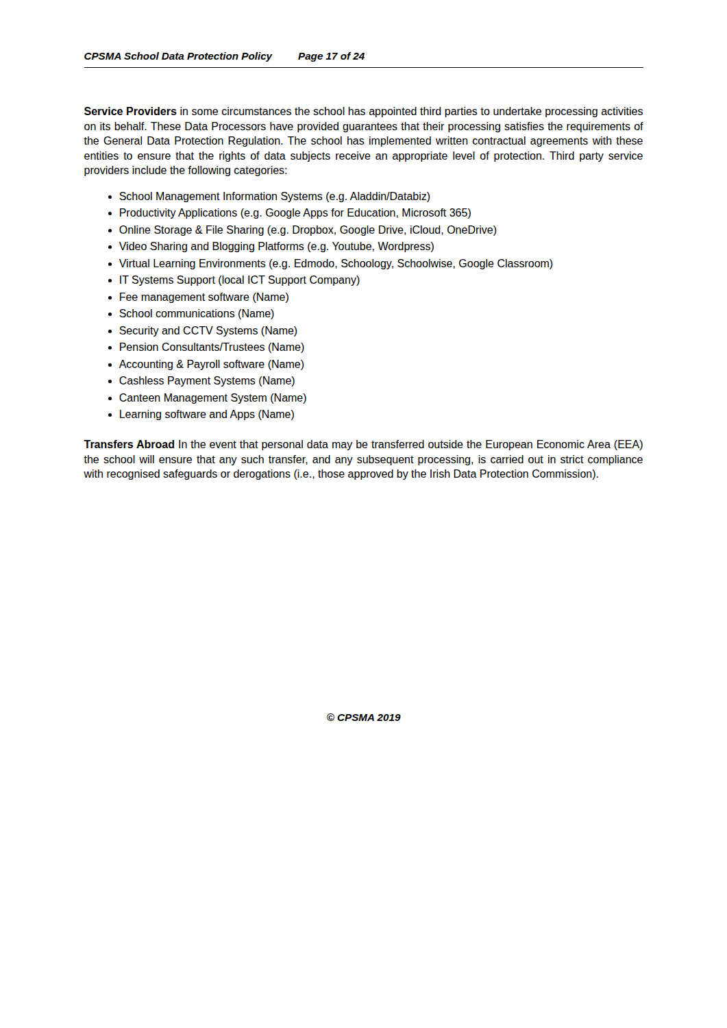CPSMA School Data Protection Policy Page 17 of 24
Service Providers in some circumstances the school has appointed third parties to undertake processing activities on its behalf. These Data Processors have provided guarantees that their processing satisfies the requirements of the General Data Protection Regulation. The school has implemented written contractual agreements with these entities to ensure that the rights of data subjects receive an appropriate level of protection. Third party service providers include the following categories:
School Management Information Systems (e.g. Aladdin/Databiz)
Productivity Applications (e.g. Google Apps for Education, Microsoft 365)
Online Storage & File Sharing (e.g. Dropbox, Google Drive, iCloud, OneDrive)
Video Sharing and Blogging Platforms (e.g. Youtube, Wordpress)
Virtual Learning Environments (e.g. Edmodo, Schoology, Schoolwise, Google Classroom)
IT Systems Support (local ICT Support Company)
Fee management software (Name)
School communications (Name)
Security and CCTV Systems (Name)
Pension Consultants/Trustees (Name)
Accounting & Payroll software (Name)
Cashless Payment Systems (Name)
Canteen Management System (Name)
Learning software and Apps (Name)
Transfers Abroad In the event that personal data may be transferred outside the European Economic Area (EEA) the school will ensure that any such transfer, and any subsequent processing, is carried out in strict compliance with recognised safeguards or derogations (i.e., those approved by the Irish Data Protection Commission).
© CPSMA 2019